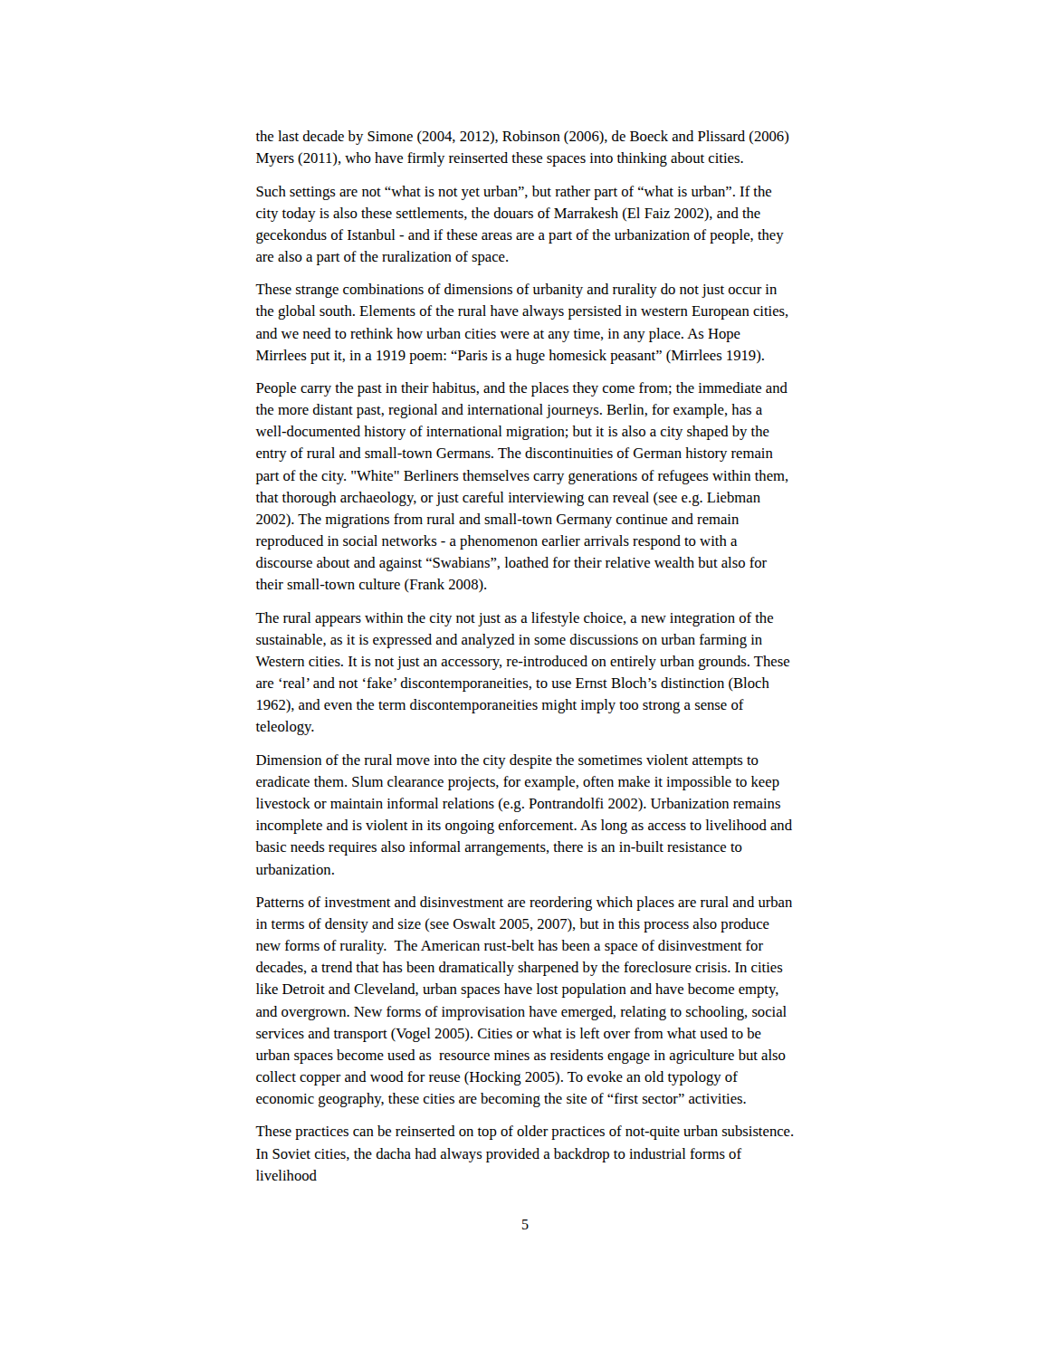the last decade by Simone (2004, 2012), Robinson (2006), de Boeck and Plissard (2006) Myers (2011), who have firmly reinserted these spaces into thinking about cities.
Such settings are not “what is not yet urban”, but rather part of “what is urban”. If the city today is also these settlements, the douars of Marrakesh (El Faiz 2002), and the gecekondus of Istanbul - and if these areas are a part of the urbanization of people, they are also a part of the ruralization of space.
These strange combinations of dimensions of urbanity and rurality do not just occur in the global south. Elements of the rural have always persisted in western European cities, and we need to rethink how urban cities were at any time, in any place. As Hope Mirrlees put it, in a 1919 poem: “Paris is a huge homesick peasant” (Mirrlees 1919).
People carry the past in their habitus, and the places they come from; the immediate and the more distant past, regional and international journeys. Berlin, for example, has a well-documented history of international migration; but it is also a city shaped by the entry of rural and small-town Germans. The discontinuities of German history remain part of the city. "White" Berliners themselves carry generations of refugees within them, that thorough archaeology, or just careful interviewing can reveal (see e.g. Liebman 2002). The migrations from rural and small-town Germany continue and remain reproduced in social networks - a phenomenon earlier arrivals respond to with a discourse about and against “Swabians”, loathed for their relative wealth but also for their small-town culture (Frank 2008).
The rural appears within the city not just as a lifestyle choice, a new integration of the sustainable, as it is expressed and analyzed in some discussions on urban farming in Western cities. It is not just an accessory, re-introduced on entirely urban grounds. These are ‘real’ and not ‘fake’ discontemporaneities, to use Ernst Bloch’s distinction (Bloch 1962), and even the term discontemporaneities might imply too strong a sense of teleology.
Dimension of the rural move into the city despite the sometimes violent attempts to eradicate them. Slum clearance projects, for example, often make it impossible to keep livestock or maintain informal relations (e.g. Pontrandolfi 2002). Urbanization remains incomplete and is violent in its ongoing enforcement. As long as access to livelihood and basic needs requires also informal arrangements, there is an in-built resistance to urbanization.
Patterns of investment and disinvestment are reordering which places are rural and urban in terms of density and size (see Oswalt 2005, 2007), but in this process also produce new forms of rurality. The American rust-belt has been a space of disinvestment for decades, a trend that has been dramatically sharpened by the foreclosure crisis. In cities like Detroit and Cleveland, urban spaces have lost population and have become empty, and overgrown. New forms of improvisation have emerged, relating to schooling, social services and transport (Vogel 2005). Cities or what is left over from what used to be urban spaces become used as resource mines as residents engage in agriculture but also collect copper and wood for reuse (Hocking 2005). To evoke an old typology of economic geography, these cities are becoming the site of “first sector” activities.
These practices can be reinserted on top of older practices of not-quite urban subsistence. In Soviet cities, the dacha had always provided a backdrop to industrial forms of livelihood
5